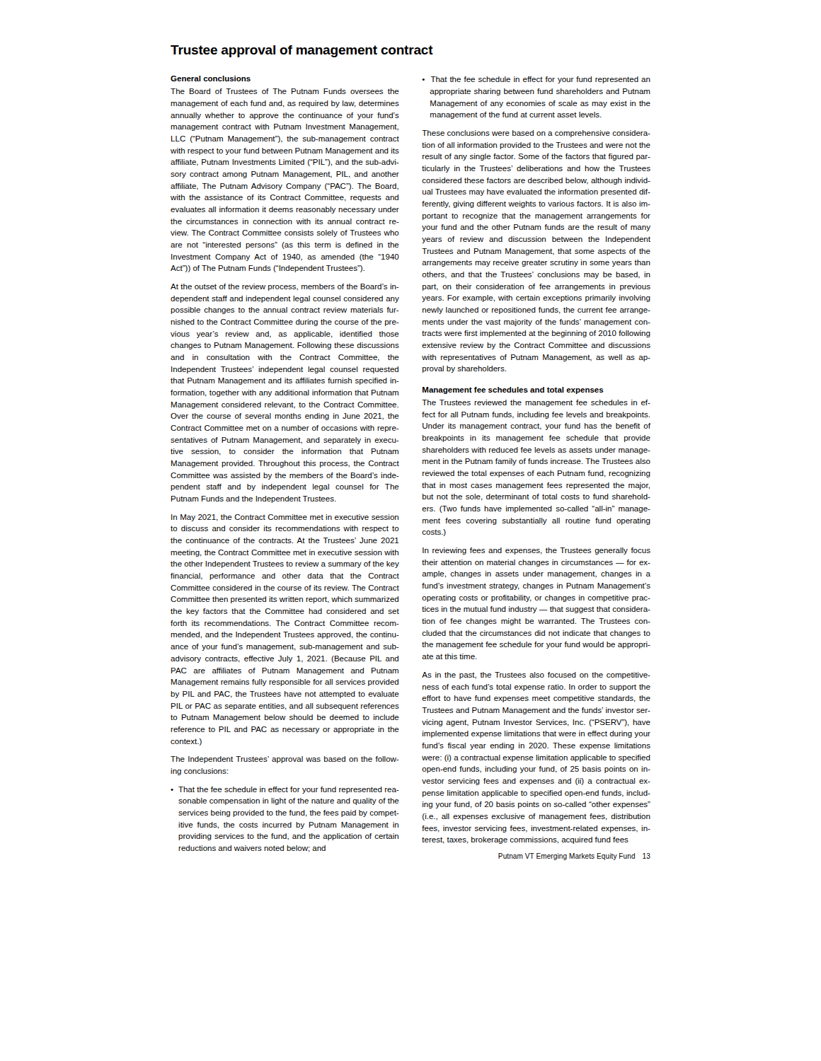Trustee approval of management contract
General conclusions
The Board of Trustees of The Putnam Funds oversees the management of each fund and, as required by law, determines annually whether to approve the continuance of your fund’s management contract with Putnam Investment Management, LLC (“Putnam Management”), the sub-management contract with respect to your fund between Putnam Management and its affiliate, Putnam Investments Limited (“PIL”), and the sub-advisory contract among Putnam Management, PIL, and another affiliate, The Putnam Advisory Company (“PAC”). The Board, with the assistance of its Contract Committee, requests and evaluates all information it deems reasonably necessary under the circumstances in connection with its annual contract review. The Contract Committee consists solely of Trustees who are not “interested persons” (as this term is defined in the Investment Company Act of 1940, as amended (the “1940 Act”)) of The Putnam Funds (“Independent Trustees”).
At the outset of the review process, members of the Board’s independent staff and independent legal counsel considered any possible changes to the annual contract review materials furnished to the Contract Committee during the course of the previous year’s review and, as applicable, identified those changes to Putnam Management. Following these discussions and in consultation with the Contract Committee, the Independent Trustees’ independent legal counsel requested that Putnam Management and its affiliates furnish specified information, together with any additional information that Putnam Management considered relevant, to the Contract Committee. Over the course of several months ending in June 2021, the Contract Committee met on a number of occasions with representatives of Putnam Management, and separately in executive session, to consider the information that Putnam Management provided. Throughout this process, the Contract Committee was assisted by the members of the Board’s independent staff and by independent legal counsel for The Putnam Funds and the Independent Trustees.
In May 2021, the Contract Committee met in executive session to discuss and consider its recommendations with respect to the continuance of the contracts. At the Trustees’ June 2021 meeting, the Contract Committee met in executive session with the other Independent Trustees to review a summary of the key financial, performance and other data that the Contract Committee considered in the course of its review. The Contract Committee then presented its written report, which summarized the key factors that the Committee had considered and set forth its recommendations. The Contract Committee recommended, and the Independent Trustees approved, the continuance of your fund’s management, sub-management and sub-advisory contracts, effective July 1, 2021. (Because PIL and PAC are affiliates of Putnam Management and Putnam Management remains fully responsible for all services provided by PIL and PAC, the Trustees have not attempted to evaluate PIL or PAC as separate entities, and all subsequent references to Putnam Management below should be deemed to include reference to PIL and PAC as necessary or appropriate in the context.)
The Independent Trustees’ approval was based on the following conclusions:
• That the fee schedule in effect for your fund represented reasonable compensation in light of the nature and quality of the services being provided to the fund, the fees paid by competitive funds, the costs incurred by Putnam Management in providing services to the fund, and the application of certain reductions and waivers noted below; and
• That the fee schedule in effect for your fund represented an appropriate sharing between fund shareholders and Putnam Management of any economies of scale as may exist in the management of the fund at current asset levels.
These conclusions were based on a comprehensive consideration of all information provided to the Trustees and were not the result of any single factor. Some of the factors that figured particularly in the Trustees’ deliberations and how the Trustees considered these factors are described below, although individual Trustees may have evaluated the information presented differently, giving different weights to various factors. It is also important to recognize that the management arrangements for your fund and the other Putnam funds are the result of many years of review and discussion between the Independent Trustees and Putnam Management, that some aspects of the arrangements may receive greater scrutiny in some years than others, and that the Trustees’ conclusions may be based, in part, on their consideration of fee arrangements in previous years. For example, with certain exceptions primarily involving newly launched or repositioned funds, the current fee arrangements under the vast majority of the funds’ management contracts were first implemented at the beginning of 2010 following extensive review by the Contract Committee and discussions with representatives of Putnam Management, as well as approval by shareholders.
Management fee schedules and total expenses
The Trustees reviewed the management fee schedules in effect for all Putnam funds, including fee levels and breakpoints. Under its management contract, your fund has the benefit of breakpoints in its management fee schedule that provide shareholders with reduced fee levels as assets under management in the Putnam family of funds increase. The Trustees also reviewed the total expenses of each Putnam fund, recognizing that in most cases management fees represented the major, but not the sole, determinant of total costs to fund shareholders. (Two funds have implemented so-called “all-in” management fees covering substantially all routine fund operating costs.)
In reviewing fees and expenses, the Trustees generally focus their attention on material changes in circumstances — for example, changes in assets under management, changes in a fund’s investment strategy, changes in Putnam Management’s operating costs or profitability, or changes in competitive practices in the mutual fund industry — that suggest that consideration of fee changes might be warranted. The Trustees concluded that the circumstances did not indicate that changes to the management fee schedule for your fund would be appropriate at this time.
As in the past, the Trustees also focused on the competitiveness of each fund’s total expense ratio. In order to support the effort to have fund expenses meet competitive standards, the Trustees and Putnam Management and the funds’ investor servicing agent, Putnam Investor Services, Inc. (“PSERV”), have implemented expense limitations that were in effect during your fund’s fiscal year ending in 2020. These expense limitations were: (i) a contractual expense limitation applicable to specified open-end funds, including your fund, of 25 basis points on investor servicing fees and expenses and (ii) a contractual expense limitation applicable to specified open-end funds, including your fund, of 20 basis points on so-called “other expenses” (i.e., all expenses exclusive of management fees, distribution fees, investor servicing fees, investment-related expenses, interest, taxes, brokerage commissions, acquired fund fees
Putnam VT Emerging Markets Equity Fund13